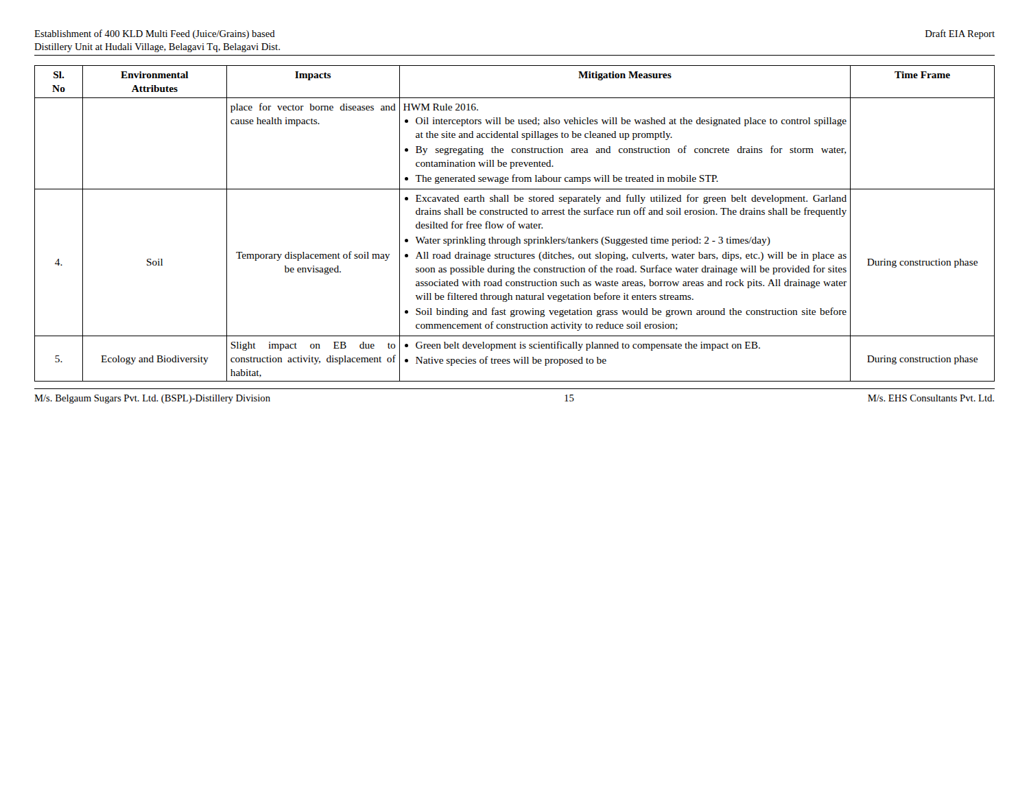Establishment of 400 KLD Multi Feed (Juice/Grains) based
Distillery Unit at Hudali Village, Belagavi Tq, Belagavi Dist.
Draft EIA Report
| Sl. No | Environmental Attributes | Impacts | Mitigation Measures | Time Frame |
| --- | --- | --- | --- | --- |
| | | place for vector borne diseases and cause health impacts. | HWM Rule 2016. Oil interceptors will be used; also vehicles will be washed at the designated place to control spillage at the site and accidental spillages to be cleaned up promptly. By segregating the construction area and construction of concrete drains for storm water, contamination will be prevented. The generated sewage from labour camps will be treated in mobile STP. | |
| 4. | Soil | Temporary displacement of soil may be envisaged. | Excavated earth shall be stored separately and fully utilized for green belt development. Garland drains shall be constructed to arrest the surface run off and soil erosion. The drains shall be frequently desilted for free flow of water. Water sprinkling through sprinklers/tankers (Suggested time period: 2 - 3 times/day) All road drainage structures (ditches, out sloping, culverts, water bars, dips, etc.) will be in place as soon as possible during the construction of the road. Surface water drainage will be provided for sites associated with road construction such as waste areas, borrow areas and rock pits. All drainage water will be filtered through natural vegetation before it enters streams. Soil binding and fast growing vegetation grass would be grown around the construction site before commencement of construction activity to reduce soil erosion; | During construction phase |
| 5. | Ecology and Biodiversity | Slight impact on EB due to construction activity, displacement of habitat, | Green belt development is scientifically planned to compensate the impact on EB. Native species of trees will be proposed to be | During construction phase |
M/s. Belgaum Sugars Pvt. Ltd. (BSPL)-Distillery Division
15
M/s. EHS Consultants Pvt. Ltd.